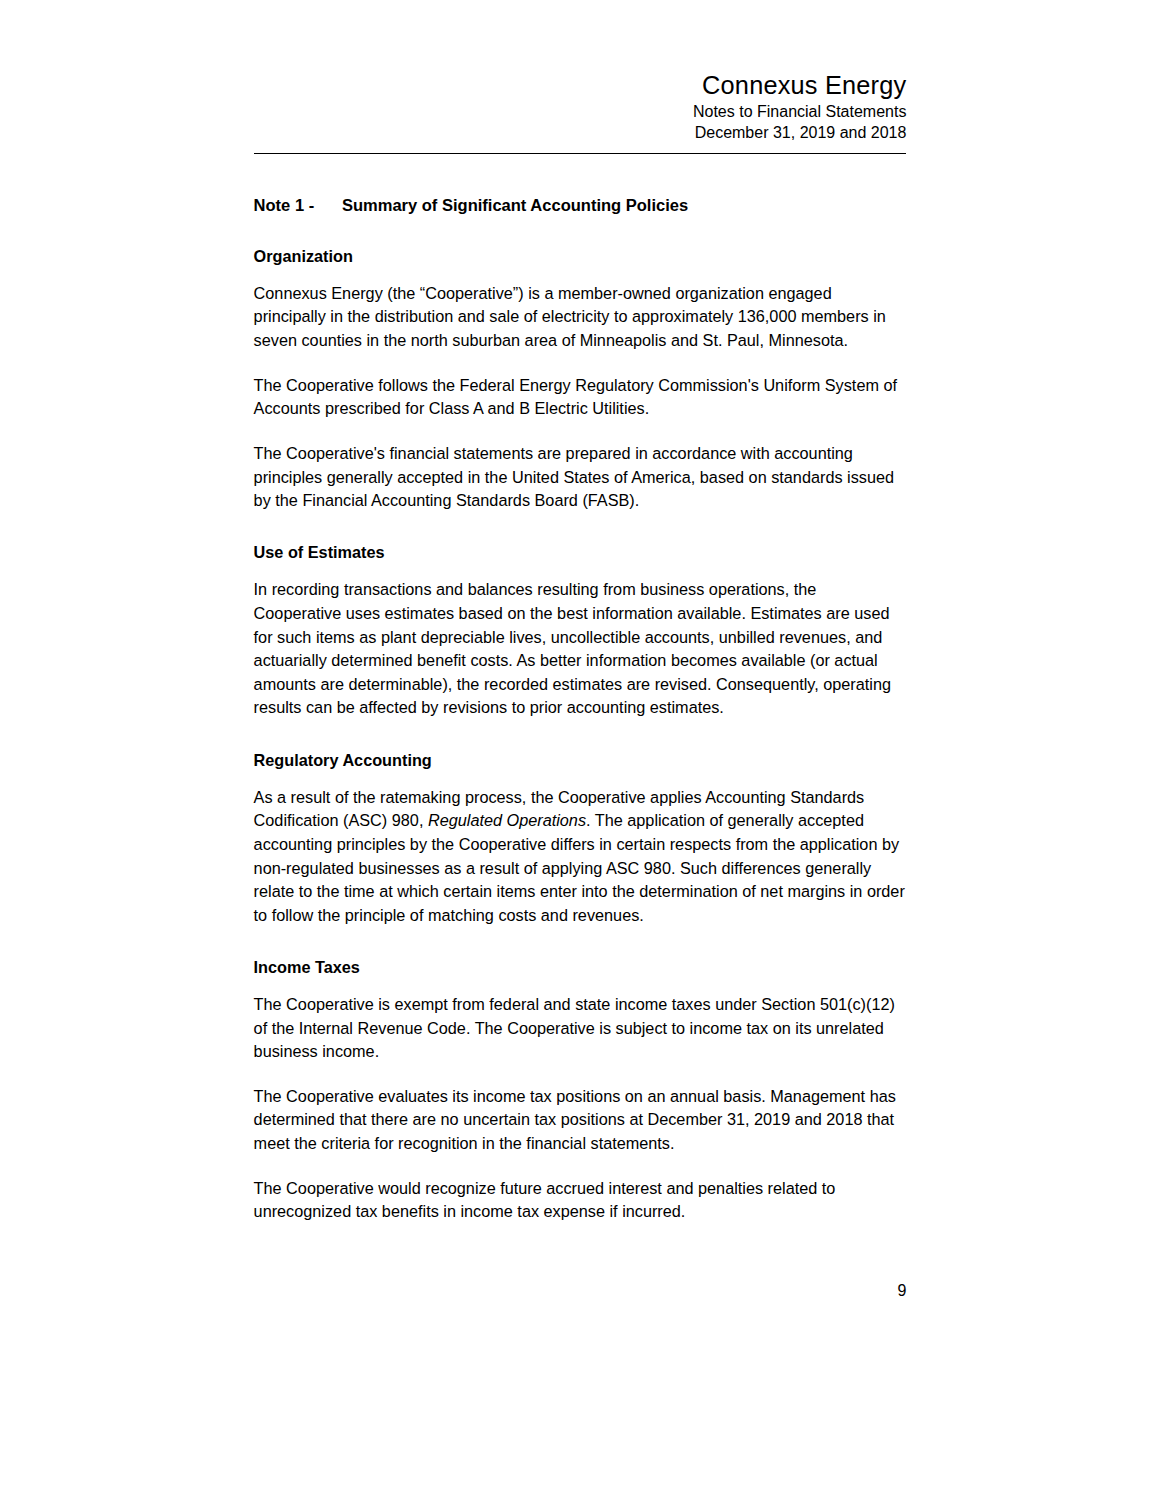Connexus Energy
Notes to Financial Statements
December 31, 2019 and 2018
Note 1 -Summary of Significant Accounting Policies
Organization
Connexus Energy (the “Cooperative”) is a member-owned organization engaged principally in the distribution and sale of electricity to approximately 136,000 members in seven counties in the north suburban area of Minneapolis and St. Paul, Minnesota.
The Cooperative follows the Federal Energy Regulatory Commission's Uniform System of Accounts prescribed for Class A and B Electric Utilities.
The Cooperative's financial statements are prepared in accordance with accounting principles generally accepted in the United States of America, based on standards issued by the Financial Accounting Standards Board (FASB).
Use of Estimates
In recording transactions and balances resulting from business operations, the Cooperative uses estimates based on the best information available. Estimates are used for such items as plant depreciable lives, uncollectible accounts, unbilled revenues, and actuarially determined benefit costs. As better information becomes available (or actual amounts are determinable), the recorded estimates are revised. Consequently, operating results can be affected by revisions to prior accounting estimates.
Regulatory Accounting
As a result of the ratemaking process, the Cooperative applies Accounting Standards Codification (ASC) 980, Regulated Operations. The application of generally accepted accounting principles by the Cooperative differs in certain respects from the application by non-regulated businesses as a result of applying ASC 980. Such differences generally relate to the time at which certain items enter into the determination of net margins in order to follow the principle of matching costs and revenues.
Income Taxes
The Cooperative is exempt from federal and state income taxes under Section 501(c)(12) of the Internal Revenue Code. The Cooperative is subject to income tax on its unrelated business income.
The Cooperative evaluates its income tax positions on an annual basis. Management has determined that there are no uncertain tax positions at December 31, 2019 and 2018 that meet the criteria for recognition in the financial statements.
The Cooperative would recognize future accrued interest and penalties related to unrecognized tax benefits in income tax expense if incurred.
9